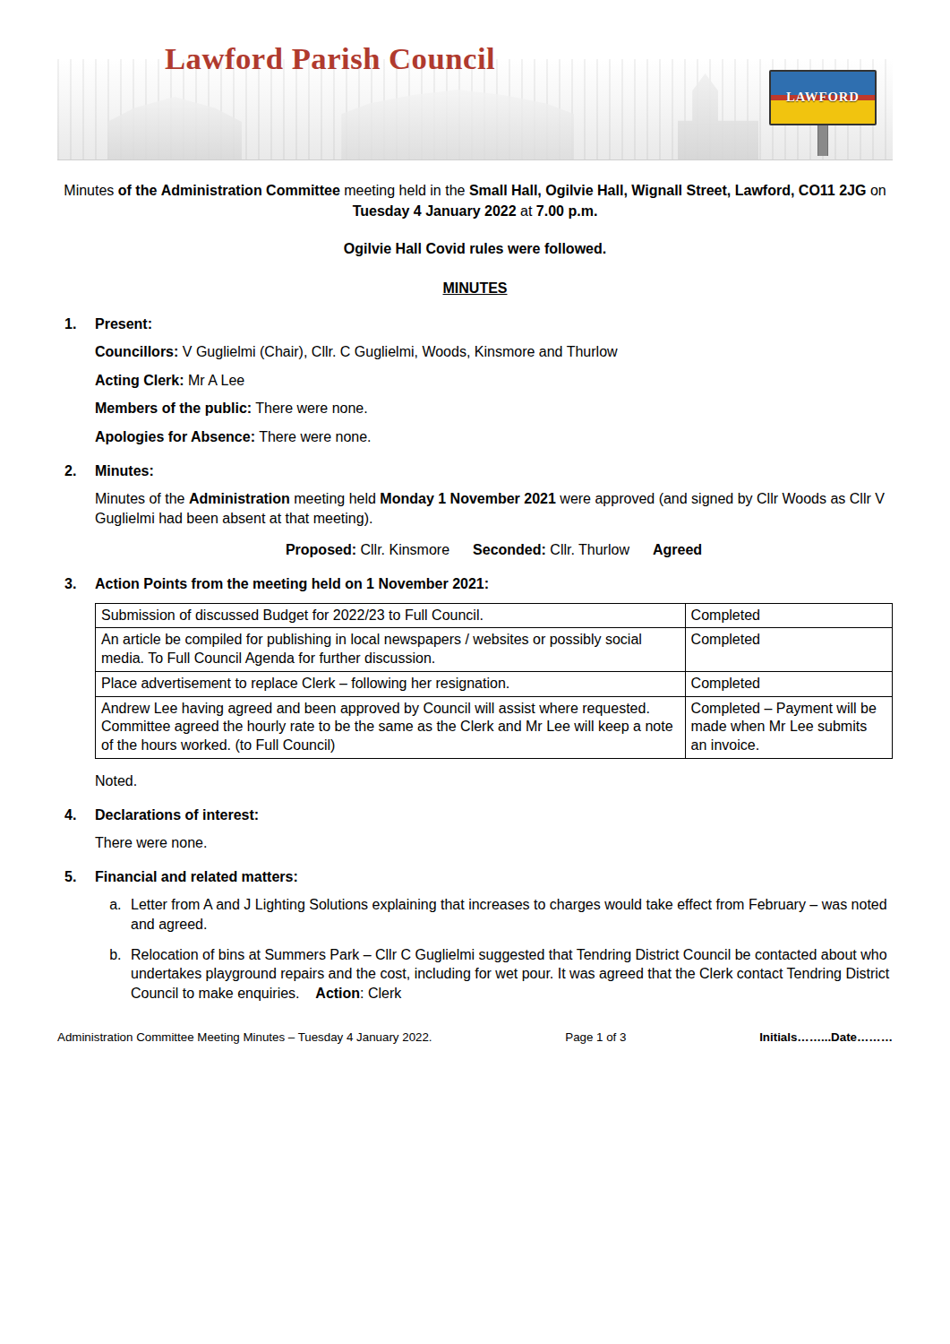Lawford Parish Council
LAWFORD
Minutes of the Administration Committee meeting held in the Small Hall, Ogilvie Hall, Wignall Street, Lawford, CO11 2JG on Tuesday 4 January 2022 at 7.00 p.m.
Ogilvie Hall Covid rules were followed.
MINUTES
Present:
Councillors: V Guglielmi (Chair), Cllr. C Guglielmi, Woods, Kinsmore and Thurlow
Acting Clerk: Mr A Lee
Members of the public: There were none.
Apologies for Absence: There were none.
Minutes:
Minutes of the Administration meeting held Monday 1 November 2021 were approved (and signed by Cllr Woods as Cllr V Guglielmi had been absent at that meeting).
Proposed: Cllr. Kinsmore Seconded: Cllr. Thurlow Agreed
Action Points from the meeting held on 1 November 2021:
| Submission of discussed Budget for 2022/23 to Full Council. | Completed |
| An article be compiled for publishing in local newspapers / websites or possibly social media. To Full Council Agenda for further discussion. | Completed |
| Place advertisement to replace Clerk – following her resignation. | Completed |
| Andrew Lee having agreed and been approved by Council will assist where requested. Committee agreed the hourly rate to be the same as the Clerk and Mr Lee will keep a note of the hours worked. (to Full Council) | Completed – Payment will be made when Mr Lee submits an invoice. |
Noted.
Declarations of interest:
There were none.
Financial and related matters:
Letter from A and J Lighting Solutions explaining that increases to charges would take effect from February – was noted and agreed.
Relocation of bins at Summers Park – Cllr C Guglielmi suggested that Tendring District Council be contacted about who undertakes playground repairs and the cost, including for wet pour. It was agreed that the Clerk contact Tendring District Council to make enquiries. Action: Clerk
Administration Committee Meeting Minutes – Tuesday 4 January 2022.
Page 1 of 3
Initials……...Date………